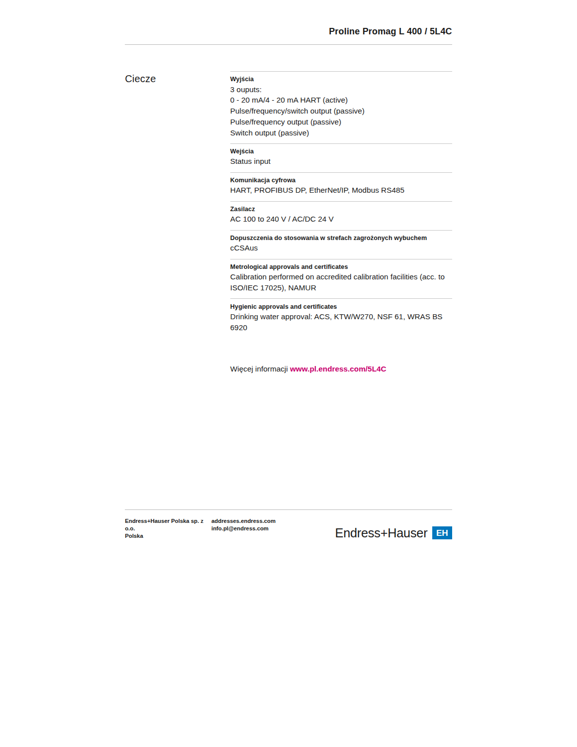Proline Promag L 400 / 5L4C
Ciecze
Wyjścia
3 ouputs:
0 ‑ 20 mA/4 ‑ 20 mA HART (active)
Pulse/frequency/switch output (passive)
Pulse/frequency output (passive)
Switch output (passive)
Wejścia
Status input
Komunikacja cyfrowa
HART, PROFIBUS DP, EtherNet/IP, Modbus RS485
Zasilacz
AC 100 to 240 V / AC/DC 24 V
Dopuszczenia do stosowania w strefach zagrożonych wybuchem
cCSAus
Metrological approvals and certificates
Calibration performed on accredited calibration facilities (acc. to ISO/IEC 17025), NAMUR
Hygienic approvals and certificates
Drinking water approval: ACS, KTW/W270, NSF 61, WRAS BS 6920
Więcej informacji www.pl.endress.com/5L4C
Endress+Hauser Polska sp. z o.o.
Polska
addresses.endress.com
info.pl@endress.com
Endress+Hauser EH